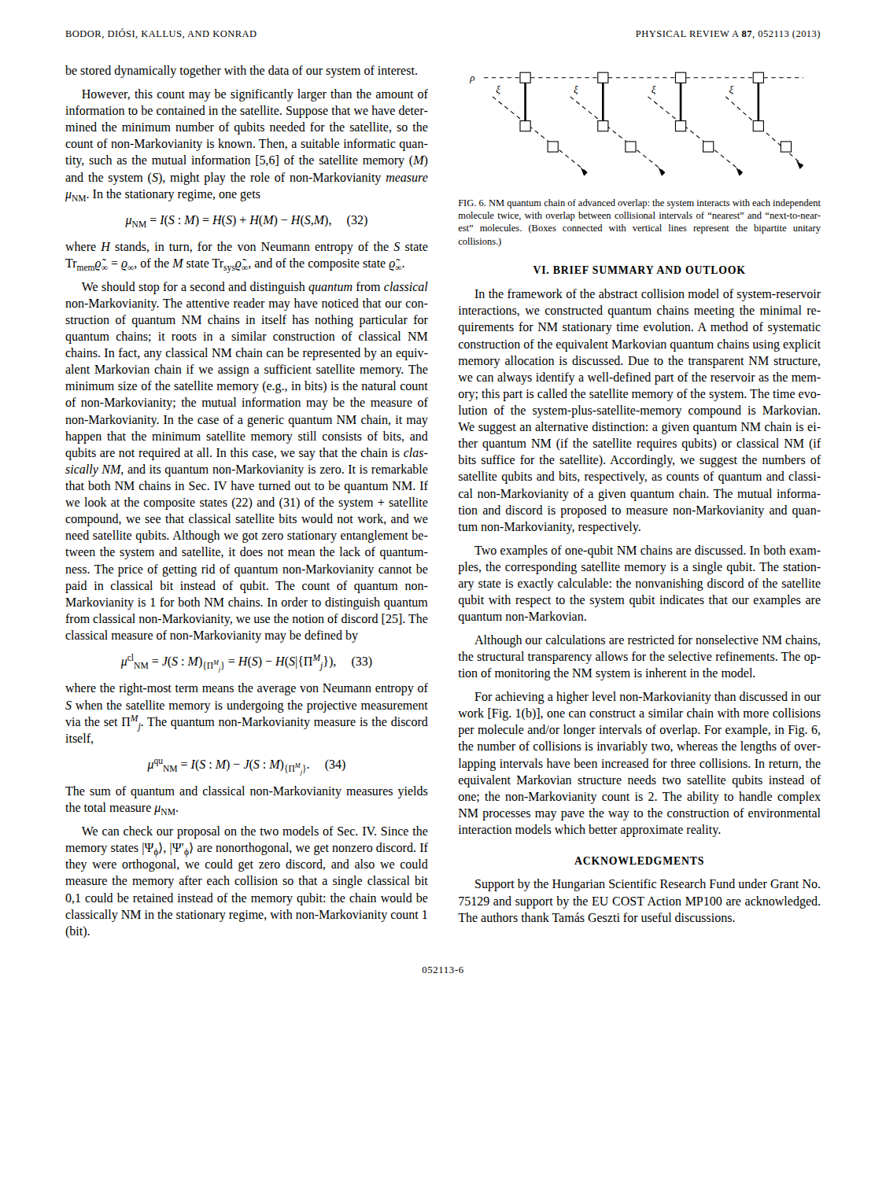Bodor, Diósi, Kallus, and Konrad PHYSICAL REVIEW A 87, 052113 (2013)
be stored dynamically together with the data of our system of interest.
However, this count may be significantly larger than the amount of information to be contained in the satellite. Suppose that we have determined the minimum number of qubits needed for the satellite, so the count of non-Markovianity is known. Then, a suitable informatic quantity, such as the mutual information [5,6] of the satellite memory (M) and the system (S), might play the role of non-Markovianity measure μNM. In the stationary regime, one gets
μNM = I(S : M) = H(S) + H(M) − H(S,M), (32)
where H stands, in turn, for the von Neumann entropy of the S state Trmemϱ̃∞ = ϱ∞, of the M state Trsysϱ̃∞, and of the composite state ϱ̃∞.
We should stop for a second and distinguish quantum from classical non-Markovianity. The attentive reader may have noticed that our construction of quantum NM chains in itself has nothing particular for quantum chains; it roots in a similar construction of classical NM chains. In fact, any classical NM chain can be represented by an equivalent Markovian chain if we assign a sufficient satellite memory. The minimum size of the satellite memory (e.g., in bits) is the natural count of non-Markovianity; the mutual information may be the measure of non-Markovianity. In the case of a generic quantum NM chain, it may happen that the minimum satellite memory still consists of bits, and qubits are not required at all. In this case, we say that the chain is classically NM, and its quantum non-Markovianity is zero. It is remarkable that both NM chains in Sec. IV have turned out to be quantum NM. If we look at the composite states (22) and (31) of the system + satellite compound, we see that classical satellite bits would not work, and we need satellite qubits. Although we got zero stationary entanglement between the system and satellite, it does not mean the lack of quantumness. The price of getting rid of quantum non-Markovianity cannot be paid in classical bit instead of qubit. The count of quantum non-Markovianity is 1 for both NM chains. In order to distinguish quantum from classical non-Markovianity, we use the notion of discord [25]. The classical measure of non-Markovianity may be defined by
μclNM = J(S : M){ΠMj} = H(S) − H(S|{ΠMj}), (33)
where the right-most term means the average von Neumann entropy of S when the satellite memory is undergoing the projective measurement via the set ΠMj. The quantum non-Markovianity measure is the discord itself,
μquNM = I(S : M) − J(S : M){ΠMj}. (34)
The sum of quantum and classical non-Markovianity measures yields the total measure μNM.
We can check our proposal on the two models of Sec. IV. Since the memory states |Ψϕ⟩, |Ψ′ϕ⟩ are nonorthogonal, we get nonzero discord. If they were orthogonal, we could get zero discord, and also we could measure the memory after each collision so that a single classical bit 0,1 could be retained instead of the memory qubit: the chain would be classically NM in the stationary regime, with non-Markovianity count 1 (bit).
ρ ξ ξ ξ ξ
FIG. 6. NM quantum chain of advanced overlap: the system interacts with each independent molecule twice, with overlap between collisional intervals of “nearest” and “next-to-nearest” molecules. (Boxes connected with vertical lines represent the bipartite unitary collisions.)
VI. Brief summary and outlook
In the framework of the abstract collision model of system-reservoir interactions, we constructed quantum chains meeting the minimal requirements for NM stationary time evolution. A method of systematic construction of the equivalent Markovian quantum chains using explicit memory allocation is discussed. Due to the transparent NM structure, we can always identify a well-defined part of the reservoir as the memory; this part is called the satellite memory of the system. The time evolution of the system-plus-satellite-memory compound is Markovian. We suggest an alternative distinction: a given quantum NM chain is either quantum NM (if the satellite requires qubits) or classical NM (if bits suffice for the satellite). Accordingly, we suggest the numbers of satellite qubits and bits, respectively, as counts of quantum and classical non-Markovianity of a given quantum chain. The mutual information and discord is proposed to measure non-Markovianity and quantum non-Markovianity, respectively.
Two examples of one-qubit NM chains are discussed. In both examples, the corresponding satellite memory is a single qubit. The stationary state is exactly calculable: the nonvanishing discord of the satellite qubit with respect to the system qubit indicates that our examples are quantum non-Markovian.
Although our calculations are restricted for nonselective NM chains, the structural transparency allows for the selective refinements. The option of monitoring the NM system is inherent in the model.
For achieving a higher level non-Markovianity than discussed in our work [Fig. 1(b)], one can construct a similar chain with more collisions per molecule and/or longer intervals of overlap. For example, in Fig. 6, the number of collisions is invariably two, whereas the lengths of overlapping intervals have been increased for three collisions. In return, the equivalent Markovian structure needs two satellite qubits instead of one; the non-Markovianity count is 2. The ability to handle complex NM processes may pave the way to the construction of environmental interaction models which better approximate reality.
Acknowledgments
Support by the Hungarian Scientific Research Fund under Grant No. 75129 and support by the EU COST Action MP100 are acknowledged. The authors thank Tamás Geszti for useful discussions.
052113-6